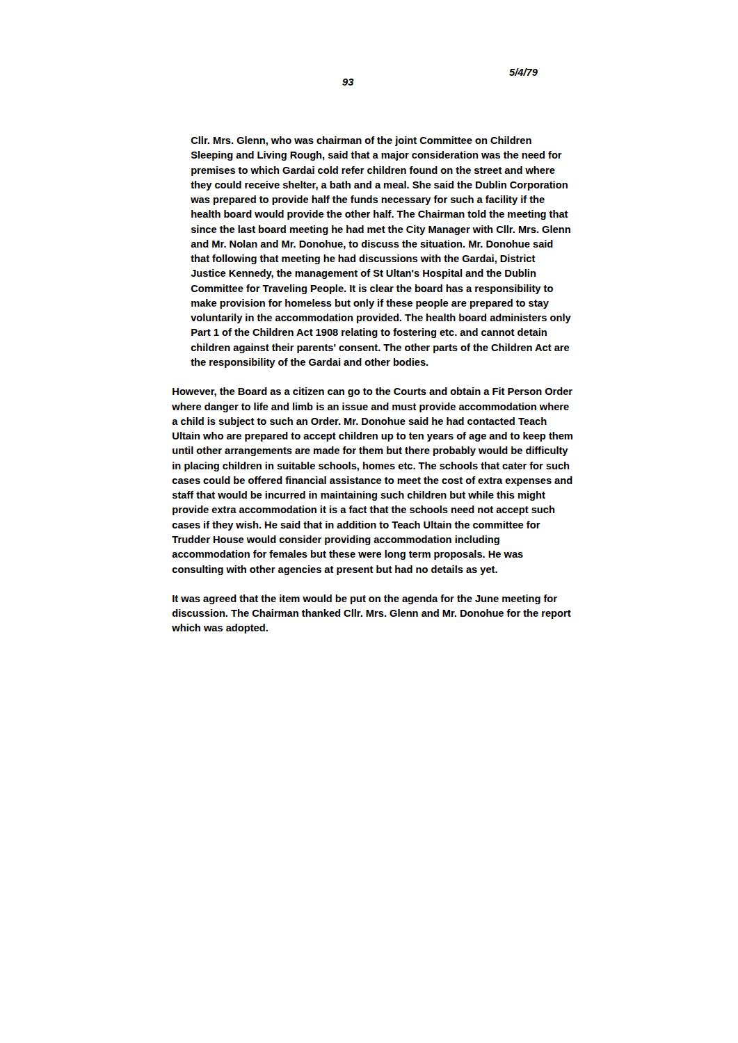93 5/4/79
Cllr. Mrs. Glenn, who was chairman of the joint Committee on Children Sleeping and Living Rough, said that a major consideration was the need for premises to which Gardai cold refer children found on the street and where they could receive shelter, a bath and a meal. She said the Dublin Corporation was prepared to provide half the funds necessary for such a facility if the health board would provide the other half. The Chairman told the meeting that since the last board meeting he had met the City Manager with Cllr. Mrs. Glenn and Mr. Nolan and Mr. Donohue, to discuss the situation. Mr. Donohue said that following that meeting he had discussions with the Gardai, District Justice Kennedy, the management of St Ultan's Hospital and the Dublin Committee for Traveling People. It is clear the board has a responsibility to make provision for homeless but only if these people are prepared to stay voluntarily in the accommodation provided. The health board administers only Part 1 of the Children Act 1908 relating to fostering etc. and cannot detain children against their parents' consent. The other parts of the Children Act are the responsibility of the Gardai and other bodies.
However, the Board as a citizen can go to the Courts and obtain a Fit Person Order where danger to life and limb is an issue and must provide accommodation where a child is subject to such an Order. Mr. Donohue said he had contacted Teach Ultain who are prepared to accept children up to ten years of age and to keep them until other arrangements are made for them but there probably would be difficulty in placing children in suitable schools, homes etc. The schools that cater for such cases could be offered financial assistance to meet the cost of extra expenses and staff that would be incurred in maintaining such children but while this might provide extra accommodation it is a fact that the schools need not accept such cases if they wish. He said that in addition to Teach Ultain the committee for Trudder House would consider providing accommodation including accommodation for females but these were long term proposals. He was consulting with other agencies at present but had no details as yet.
It was agreed that the item would be put on the agenda for the June meeting for discussion. The Chairman thanked Cllr. Mrs. Glenn and Mr. Donohue for the report which was adopted.